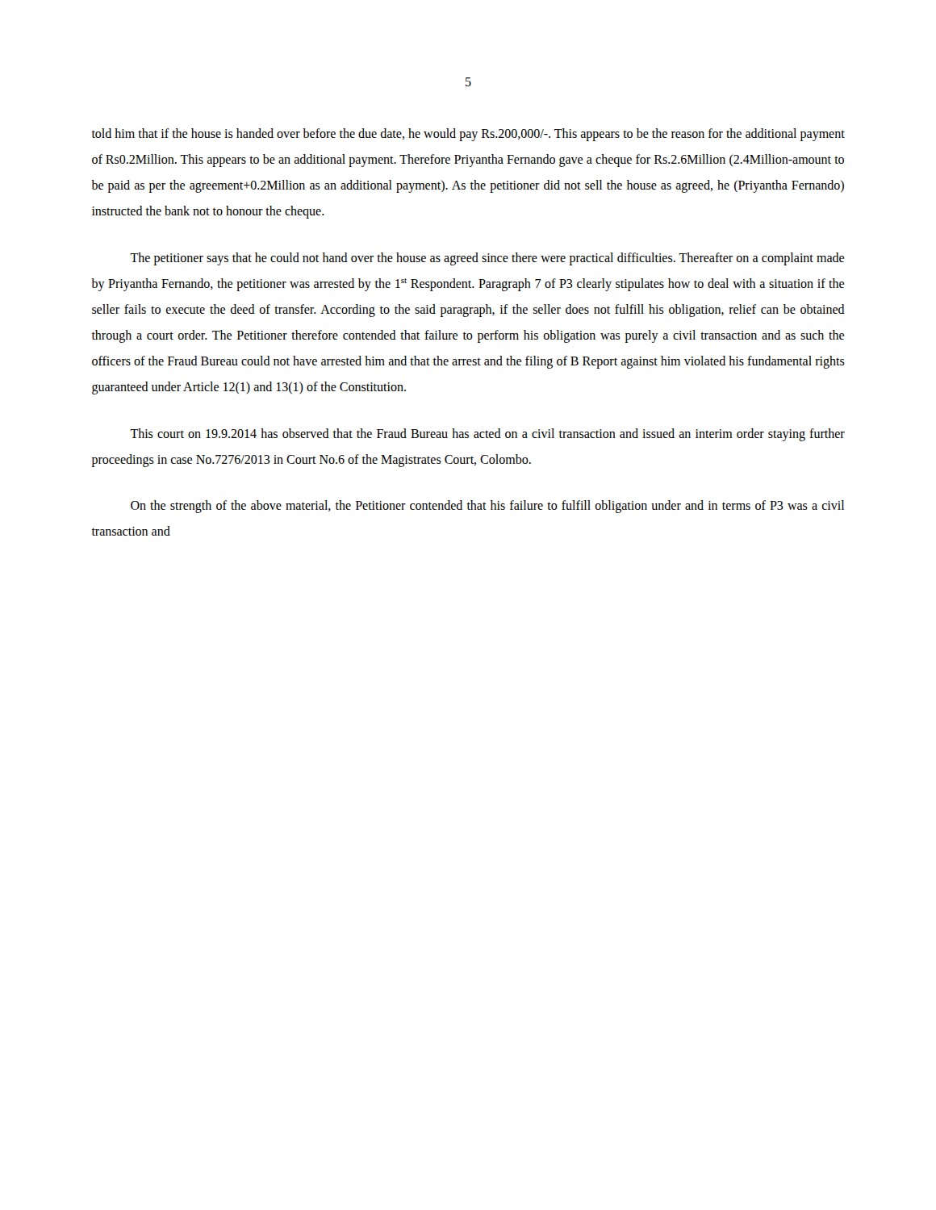5
told him that if the house is handed over before the due date, he would pay Rs.200,000/-. This appears to be the reason for the additional payment of Rs0.2Million. This appears to be an additional payment. Therefore Priyantha Fernando gave a cheque for Rs.2.6Million (2.4Million-amount to be paid as per the agreement+0.2Million as an additional payment). As the petitioner did not sell the house as agreed, he (Priyantha Fernando) instructed the bank not to honour the cheque.
The petitioner says that he could not hand over the house as agreed since there were practical difficulties. Thereafter on a complaint made by Priyantha Fernando, the petitioner was arrested by the 1st Respondent. Paragraph 7 of P3 clearly stipulates how to deal with a situation if the seller fails to execute the deed of transfer. According to the said paragraph, if the seller does not fulfill his obligation, relief can be obtained through a court order. The Petitioner therefore contended that failure to perform his obligation was purely a civil transaction and as such the officers of the Fraud Bureau could not have arrested him and that the arrest and the filing of B Report against him violated his fundamental rights guaranteed under Article 12(1) and 13(1) of the Constitution.
This court on 19.9.2014 has observed that the Fraud Bureau has acted on a civil transaction and issued an interim order staying further proceedings in case No.7276/2013 in Court No.6 of the Magistrates Court, Colombo.
On the strength of the above material, the Petitioner contended that his failure to fulfill obligation under and in terms of P3 was a civil transaction and